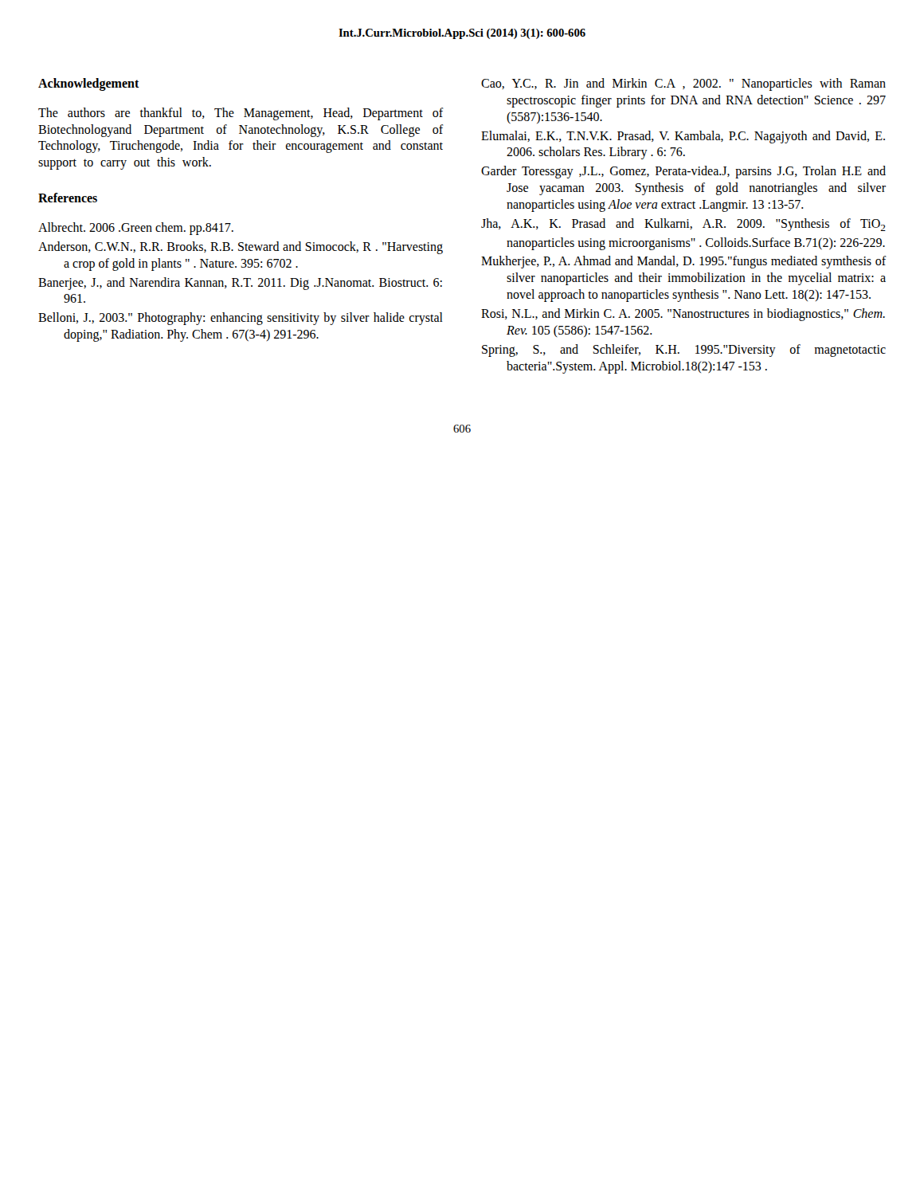Int.J.Curr.Microbiol.App.Sci (2014) 3(1): 600-606
Acknowledgement
The authors are thankful to, The Management, Head, Department of Biotechnologyand Department of Nanotechnology, K.S.R College of Technology, Tiruchengode, India for their encouragement and constant support to carry out this work.
References
Albrecht. 2006 .Green chem. pp.8417.
Anderson, C.W.N., R.R. Brooks, R.B. Steward and Simocock, R . "Harvesting a crop of gold in plants " . Nature. 395: 6702 .
Banerjee, J., and Narendira Kannan, R.T. 2011. Dig .J.Nanomat. Biostruct. 6: 961.
Belloni, J., 2003." Photography: enhancing sensitivity by silver halide crystal doping," Radiation. Phy. Chem . 67(3-4) 291-296.
Cao, Y.C., R. Jin and Mirkin C.A , 2002. " Nanoparticles with Raman spectroscopic finger prints for DNA and RNA detection" Science . 297 (5587):1536-1540.
Elumalai, E.K., T.N.V.K. Prasad, V. Kambala, P.C. Nagajyoth and David, E. 2006. scholars Res. Library . 6: 76.
Garder Toressgay ,J.L., Gomez, Perata-videa.J, parsins J.G, Trolan H.E and Jose yacaman 2003. Synthesis of gold nanotriangles and silver nanoparticles using Aloe vera extract .Langmir. 13 :13-57.
Jha, A.K., K. Prasad and Kulkarni, A.R. 2009. "Synthesis of TiO2 nanoparticles using microorganisms" . Colloids.Surface B.71(2): 226-229.
Mukherjee, P., A. Ahmad and Mandal, D. 1995."fungus mediated symthesis of silver nanoparticles and their immobilization in the mycelial matrix: a novel approach to nanoparticles synthesis ". Nano Lett. 18(2): 147-153.
Rosi, N.L., and Mirkin C. A. 2005. "Nanostructures in biodiagnostics," Chem. Rev. 105 (5586): 1547-1562.
Spring, S., and Schleifer, K.H. 1995."Diversity of magnetotactic bacteria".System. Appl. Microbiol.18(2):147 -153 .
606